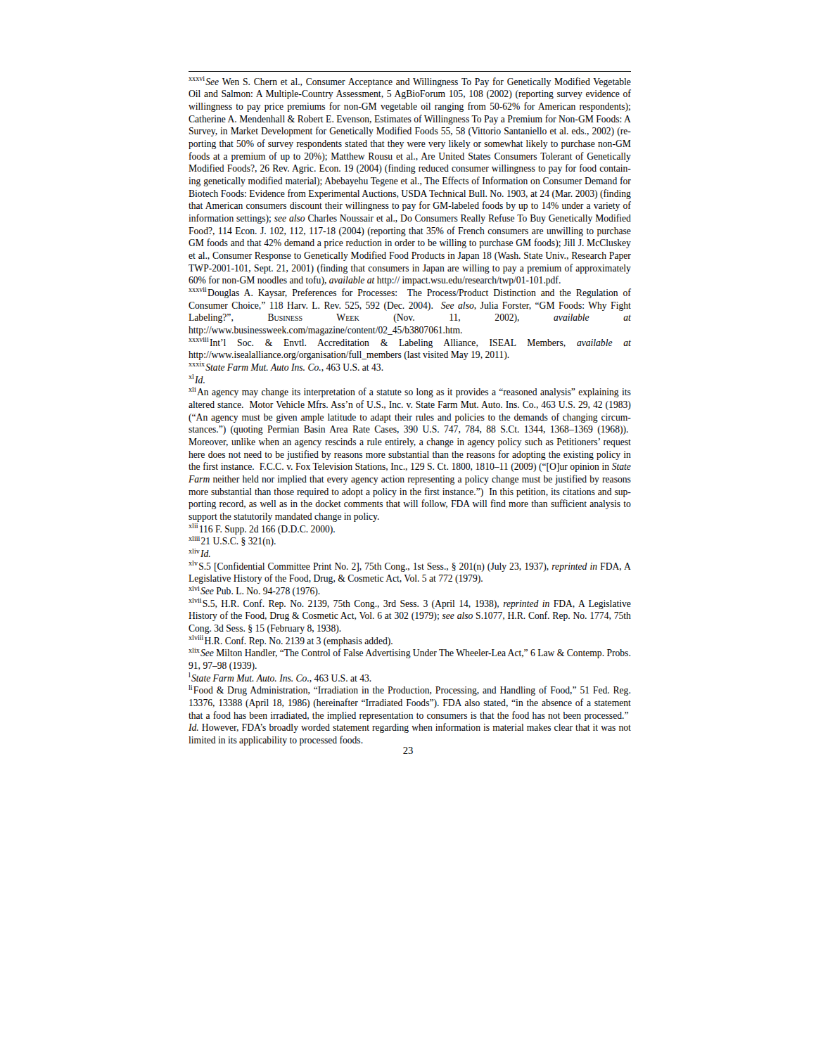xxxviSee Wen S. Chern et al., Consumer Acceptance and Willingness To Pay for Genetically Modified Vegetable Oil and Salmon: A Multiple-Country Assessment, 5 AgBioForum 105, 108 (2002) (reporting survey evidence of willingness to pay price premiums for non-GM vegetable oil ranging from 50-62% for American respondents); Catherine A. Mendenhall & Robert E. Evenson, Estimates of Willingness To Pay a Premium for Non-GM Foods: A Survey, in Market Development for Genetically Modified Foods 55, 58 (Vittorio Santaniello et al. eds., 2002) (reporting that 50% of survey respondents stated that they were very likely or somewhat likely to purchase non-GM foods at a premium of up to 20%); Matthew Rousu et al., Are United States Consumers Tolerant of Genetically Modified Foods?, 26 Rev. Agric. Econ. 19 (2004) (finding reduced consumer willingness to pay for food containing genetically modified material); Abebayehu Tegene et al., The Effects of Information on Consumer Demand for Biotech Foods: Evidence from Experimental Auctions, USDA Technical Bull. No. 1903, at 24 (Mar. 2003) (finding that American consumers discount their willingness to pay for GM-labeled foods by up to 14% under a variety of information settings); see also Charles Noussair et al., Do Consumers Really Refuse To Buy Genetically Modified Food?, 114 Econ. J. 102, 112, 117-18 (2004) (reporting that 35% of French consumers are unwilling to purchase GM foods and that 42% demand a price reduction in order to be willing to purchase GM foods); Jill J. McCluskey et al., Consumer Response to Genetically Modified Food Products in Japan 18 (Wash. State Univ., Research Paper TWP-2001-101, Sept. 21, 2001) (finding that consumers in Japan are willing to pay a premium of approximately 60% for non-GM noodles and tofu), available at http:// impact.wsu.edu/research/twp/01-101.pdf.
xxxviiDouglas A. Kaysar, Preferences for Processes: The Process/Product Distinction and the Regulation of Consumer Choice,” 118 Harv. L. Rev. 525, 592 (Dec. 2004). See also, Julia Forster, “GM Foods: Why Fight Labeling?”, Business Week (Nov. 11, 2002), available at http://www.businessweek.com/magazine/content/02_45/b3807061.htm.
xxxviiiInt’l Soc. & Envtl. Accreditation & Labeling Alliance, ISEAL Members, available at http://www.isealalliance.org/organisation/full_members (last visited May 19, 2011).
xxxixState Farm Mut. Auto Ins. Co., 463 U.S. at 43.
xlId.
xliAn agency may change its interpretation of a statute so long as it provides a “reasoned analysis” explaining its altered stance. Motor Vehicle Mfrs. Ass’n of U.S., Inc. v. State Farm Mut. Auto. Ins. Co., 463 U.S. 29, 42 (1983) (“An agency must be given ample latitude to adapt their rules and policies to the demands of changing circumstances.”) (quoting Permian Basin Area Rate Cases, 390 U.S. 747, 784, 88 S.Ct. 1344, 1368–1369 (1968)). Moreover, unlike when an agency rescinds a rule entirely, a change in agency policy such as Petitioners’ request here does not need to be justified by reasons more substantial than the reasons for adopting the existing policy in the first instance. F.C.C. v. Fox Television Stations, Inc., 129 S. Ct. 1800, 1810–11 (2009) (“[O]ur opinion in State Farm neither held nor implied that every agency action representing a policy change must be justified by reasons more substantial than those required to adopt a policy in the first instance.”) In this petition, its citations and supporting record, as well as in the docket comments that will follow, FDA will find more than sufficient analysis to support the statutorily mandated change in policy.
xlii116 F. Supp. 2d 166 (D.D.C. 2000).
xliii21 U.S.C. § 321(n).
xlivId.
xlvS.5 [Confidential Committee Print No. 2], 75th Cong., 1st Sess., § 201(n) (July 23, 1937), reprinted in FDA, A Legislative History of the Food, Drug, & Cosmetic Act, Vol. 5 at 772 (1979).
xlviSee Pub. L. No. 94-278 (1976).
xlviiS.5, H.R. Conf. Rep. No. 2139, 75th Cong., 3rd Sess. 3 (April 14, 1938), reprinted in FDA, A Legislative History of the Food, Drug & Cosmetic Act, Vol. 6 at 302 (1979); see also S.1077, H.R. Conf. Rep. No. 1774, 75th Cong. 3d Sess. § 15 (February 8, 1938).
xlviiiH.R. Conf. Rep. No. 2139 at 3 (emphasis added).
xlixSee Milton Handler, “The Control of False Advertising Under The Wheeler-Lea Act,” 6 Law & Contemp. Probs. 91, 97–98 (1939).
lState Farm Mut. Auto. Ins. Co., 463 U.S. at 43.
liFood & Drug Administration, “Irradiation in the Production, Processing, and Handling of Food,” 51 Fed. Reg. 13376, 13388 (April 18, 1986) (hereinafter “Irradiated Foods”). FDA also stated, “in the absence of a statement that a food has been irradiated, the implied representation to consumers is that the food has not been processed.” Id. However, FDA’s broadly worded statement regarding when information is material makes clear that it was not limited in its applicability to processed foods.
23